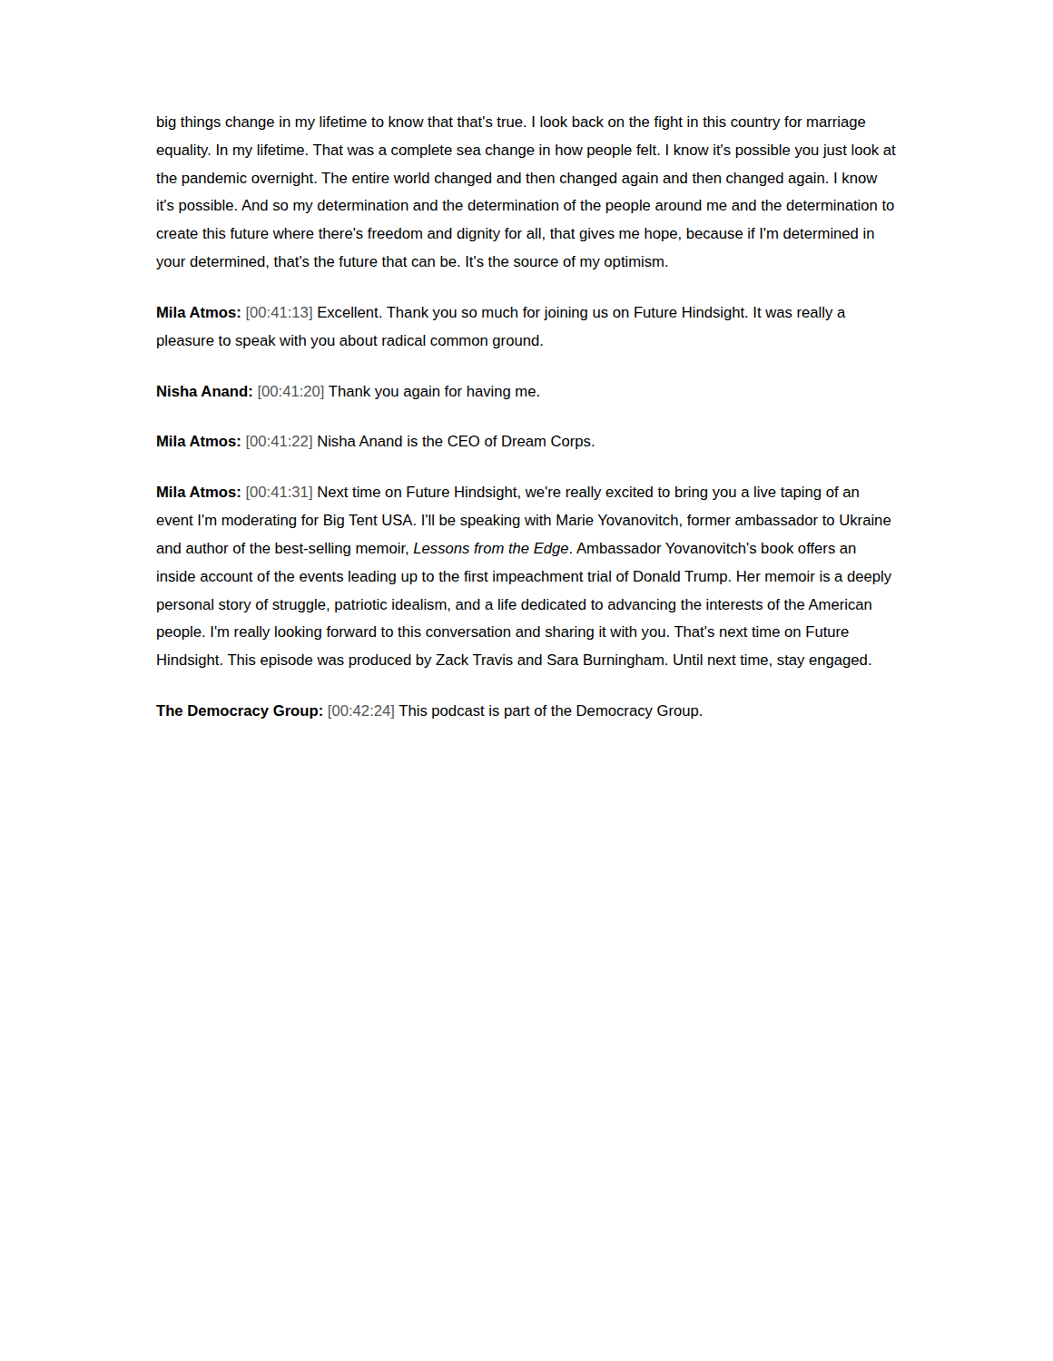big things change in my lifetime to know that that's true. I look back on the fight in this country for marriage equality. In my lifetime. That was a complete sea change in how people felt. I know it's possible you just look at the pandemic overnight. The entire world changed and then changed again and then changed again. I know it's possible. And so my determination and the determination of the people around me and the determination to create this future where there's freedom and dignity for all, that gives me hope, because if I'm determined in your determined, that's the future that can be. It's the source of my optimism.
Mila Atmos: [00:41:13] Excellent. Thank you so much for joining us on Future Hindsight. It was really a pleasure to speak with you about radical common ground.
Nisha Anand: [00:41:20] Thank you again for having me.
Mila Atmos: [00:41:22] Nisha Anand is the CEO of Dream Corps.
Mila Atmos: [00:41:31] Next time on Future Hindsight, we're really excited to bring you a live taping of an event I'm moderating for Big Tent USA. I'll be speaking with Marie Yovanovitch, former ambassador to Ukraine and author of the best-selling memoir, Lessons from the Edge. Ambassador Yovanovitch's book offers an inside account of the events leading up to the first impeachment trial of Donald Trump. Her memoir is a deeply personal story of struggle, patriotic idealism, and a life dedicated to advancing the interests of the American people. I'm really looking forward to this conversation and sharing it with you. That's next time on Future Hindsight. This episode was produced by Zack Travis and Sara Burningham. Until next time, stay engaged.
The Democracy Group: [00:42:24] This podcast is part of the Democracy Group.